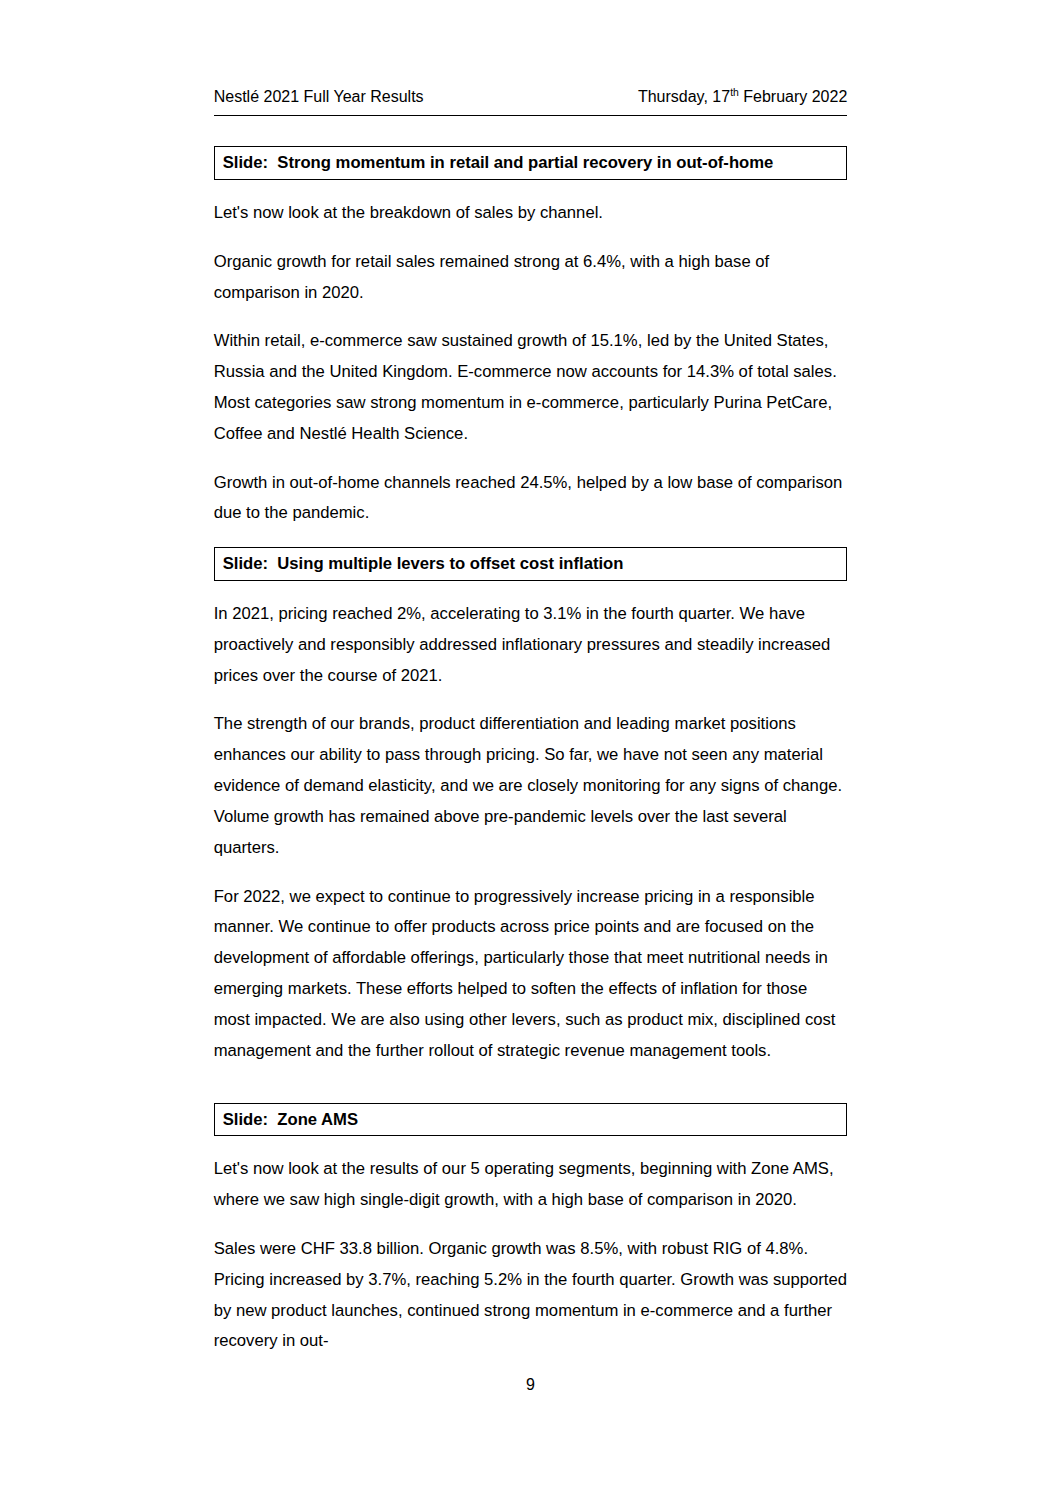Nestlé 2021 Full Year Results
Thursday, 17th February 2022
Slide: Strong momentum in retail and partial recovery in out-of-home
Let's now look at the breakdown of sales by channel.
Organic growth for retail sales remained strong at 6.4%, with a high base of comparison in 2020.
Within retail, e-commerce saw sustained growth of 15.1%, led by the United States, Russia and the United Kingdom. E-commerce now accounts for 14.3% of total sales. Most categories saw strong momentum in e-commerce, particularly Purina PetCare, Coffee and Nestlé Health Science.
Growth in out-of-home channels reached 24.5%, helped by a low base of comparison due to the pandemic.
Slide: Using multiple levers to offset cost inflation
In 2021, pricing reached 2%, accelerating to 3.1% in the fourth quarter. We have proactively and responsibly addressed inflationary pressures and steadily increased prices over the course of 2021.
The strength of our brands, product differentiation and leading market positions enhances our ability to pass through pricing. So far, we have not seen any material evidence of demand elasticity, and we are closely monitoring for any signs of change. Volume growth has remained above pre-pandemic levels over the last several quarters.
For 2022, we expect to continue to progressively increase pricing in a responsible manner. We continue to offer products across price points and are focused on the development of affordable offerings, particularly those that meet nutritional needs in emerging markets. These efforts helped to soften the effects of inflation for those most impacted. We are also using other levers, such as product mix, disciplined cost management and the further rollout of strategic revenue management tools.
Slide: Zone AMS
Let's now look at the results of our 5 operating segments, beginning with Zone AMS, where we saw high single-digit growth, with a high base of comparison in 2020.
Sales were CHF 33.8 billion. Organic growth was 8.5%, with robust RIG of 4.8%. Pricing increased by 3.7%, reaching 5.2% in the fourth quarter. Growth was supported by new product launches, continued strong momentum in e-commerce and a further recovery in out-
9